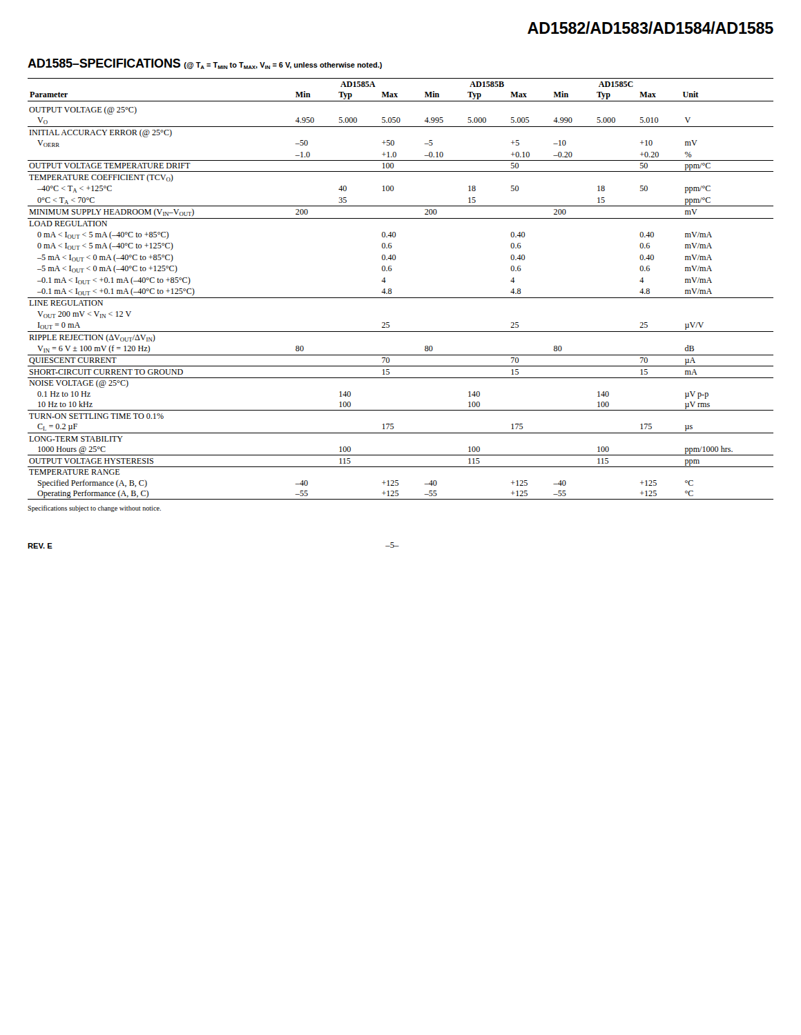AD1582/AD1583/AD1584/AD1585
AD1585–SPECIFICATIONS (@ TA = TMIN to TMAX, VIN = 6 V, unless otherwise noted.)
| | AD1585A | AD1585B | AD1585C | |
| --- | --- | --- | --- | --- |
| Parameter | Min | Typ | Max | Min | Typ | Max | Min | Typ | Max | Unit |
| OUTPUT VOLTAGE (@ 25°C) | | | | | | | | | | |
| V O | 4.950 | 5.000 | 5.050 | 4.995 | 5.000 | 5.005 | 4.990 | 5.000 | 5.010 | V |
| INITIAL ACCURACY ERROR (@ 25°C) | | | | | | | | | | |
| V OERR | –50 | | +50 | –5 | | +5 | –10 | | +10 | mV |
| | –1.0 | | +1.0 | –0.10 | | +0.10 | –0.20 | | +0.20 | % |
| OUTPUT VOLTAGE TEMPERATURE DRIFT | | | 100 | | | 50 | | | 50 | ppm/°C |
| TEMPERATURE COEFFICIENT (TCV O ) | | | | | | | | | | |
| –40°C < T A < +125°C | | 40 | 100 | | 18 | 50 | | 18 | 50 | ppm/°C |
| 0°C < T A < 70°C | | 35 | | | 15 | | | 15 | | ppm/°C |
| MINIMUM SUPPLY HEADROOM (V IN –V OUT ) | 200 | | | 200 | | | 200 | | | mV |
| LOAD REGULATION | | | | | | | | | | |
| 0 mA < I OUT < 5 mA (–40°C to +85°C) | | | 0.40 | | | 0.40 | | | 0.40 | mV/mA |
| 0 mA < I OUT < 5 mA (–40°C to +125°C) | | | 0.6 | | | 0.6 | | | 0.6 | mV/mA |
| –5 mA < I OUT < 0 mA (–40°C to +85°C) | | | 0.40 | | | 0.40 | | | 0.40 | mV/mA |
| –5 mA < I OUT < 0 mA (–40°C to +125°C) | | | 0.6 | | | 0.6 | | | 0.6 | mV/mA |
| –0.1 mA < I OUT < +0.1 mA (–40°C to +85°C) | | | 4 | | | 4 | | | 4 | mV/mA |
| –0.1 mA < I OUT < +0.1 mA (–40°C to +125°C) | | | 4.8 | | | 4.8 | | | 4.8 | mV/mA |
| LINE REGULATION | | | | | | | | | | |
| V OUT 200 mV < V IN < 12 V | | | | | | | | | | |
| I OUT = 0 mA | | | 25 | | | 25 | | | 25 | µV/V |
| RIPPLE REJECTION (ΔV OUT /ΔV IN ) | | | | | | | | | | |
| V IN = 6 V ± 100 mV (f = 120 Hz) | 80 | | | 80 | | | 80 | | | dB |
| QUIESCENT CURRENT | | | 70 | | | 70 | | | 70 | µA |
| SHORT-CIRCUIT CURRENT TO GROUND | | | 15 | | | 15 | | | 15 | mA |
| NOISE VOLTAGE (@ 25°C) | | | | | | | | | | |
| 0.1 Hz to 10 Hz | | 140 | | | 140 | | | 140 | | µV p-p |
| 10 Hz to 10 kHz | | 100 | | | 100 | | | 100 | | µV rms |
| TURN-ON SETTLING TIME TO 0.1% | | | | | | | | | | |
| C L = 0.2 µF | | | 175 | | | 175 | | | 175 | µs |
| LONG-TERM STABILITY | | | | | | | | | | |
| 1000 Hours @ 25°C | | 100 | | | 100 | | | 100 | | ppm/1000 hrs. |
| OUTPUT VOLTAGE HYSTERESIS | | 115 | | | 115 | | | 115 | | ppm |
| TEMPERATURE RANGE | | | | | | | | | | |
| Specified Performance (A, B, C) | –40 | | +125 | –40 | | +125 | –40 | | +125 | °C |
| Operating Performance (A, B, C) | –55 | | +125 | –55 | | +125 | –55 | | +125 | °C |
Specifications subject to change without notice.
REV. E
–5–